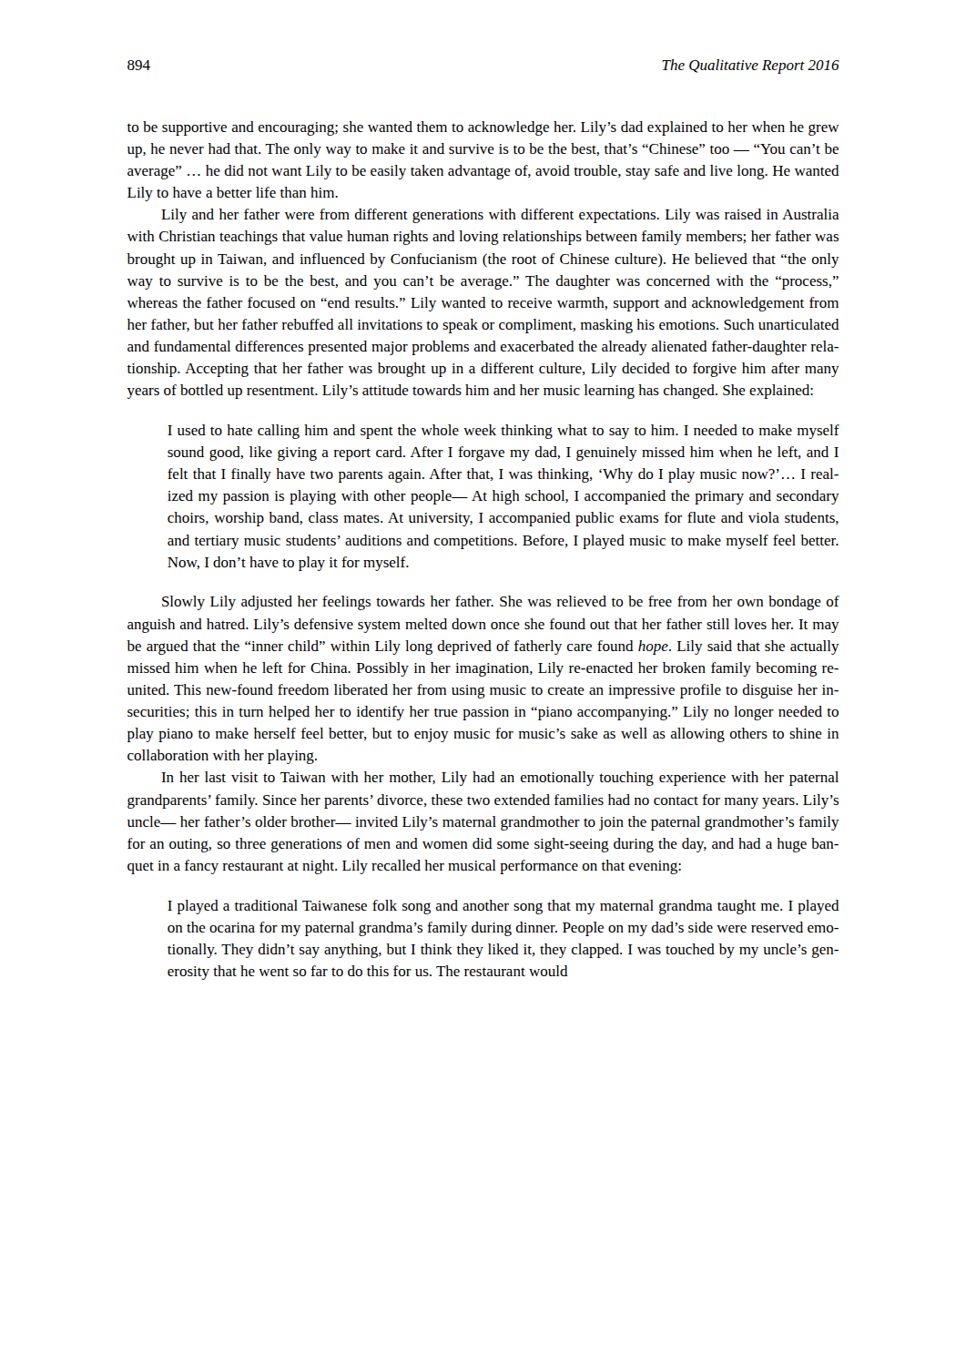894 The Qualitative Report 2016
to be supportive and encouraging; she wanted them to acknowledge her. Lily’s dad explained to her when he grew up, he never had that. The only way to make it and survive is to be the best, that’s “Chinese” too — “You can’t be average” … he did not want Lily to be easily taken advantage of, avoid trouble, stay safe and live long. He wanted Lily to have a better life than him.
Lily and her father were from different generations with different expectations. Lily was raised in Australia with Christian teachings that value human rights and loving relationships between family members; her father was brought up in Taiwan, and influenced by Confucianism (the root of Chinese culture). He believed that “the only way to survive is to be the best, and you can’t be average.” The daughter was concerned with the “process,” whereas the father focused on “end results.” Lily wanted to receive warmth, support and acknowledgement from her father, but her father rebuffed all invitations to speak or compliment, masking his emotions. Such unarticulated and fundamental differences presented major problems and exacerbated the already alienated father-daughter relationship. Accepting that her father was brought up in a different culture, Lily decided to forgive him after many years of bottled up resentment. Lily’s attitude towards him and her music learning has changed. She explained:
I used to hate calling him and spent the whole week thinking what to say to him. I needed to make myself sound good, like giving a report card. After I forgave my dad, I genuinely missed him when he left, and I felt that I finally have two parents again. After that, I was thinking, ‘Why do I play music now?’… I realized my passion is playing with other people— At high school, I accompanied the primary and secondary choirs, worship band, class mates. At university, I accompanied public exams for flute and viola students, and tertiary music students’ auditions and competitions. Before, I played music to make myself feel better. Now, I don’t have to play it for myself.
Slowly Lily adjusted her feelings towards her father. She was relieved to be free from her own bondage of anguish and hatred. Lily’s defensive system melted down once she found out that her father still loves her. It may be argued that the “inner child” within Lily long deprived of fatherly care found hope. Lily said that she actually missed him when he left for China. Possibly in her imagination, Lily re-enacted her broken family becoming reunited. This new-found freedom liberated her from using music to create an impressive profile to disguise her insecurities; this in turn helped her to identify her true passion in “piano accompanying.” Lily no longer needed to play piano to make herself feel better, but to enjoy music for music’s sake as well as allowing others to shine in collaboration with her playing.
In her last visit to Taiwan with her mother, Lily had an emotionally touching experience with her paternal grandparents’ family. Since her parents’ divorce, these two extended families had no contact for many years. Lily’s uncle— her father’s older brother— invited Lily’s maternal grandmother to join the paternal grandmother’s family for an outing, so three generations of men and women did some sight-seeing during the day, and had a huge banquet in a fancy restaurant at night. Lily recalled her musical performance on that evening:
I played a traditional Taiwanese folk song and another song that my maternal grandma taught me. I played on the ocarina for my paternal grandma’s family during dinner. People on my dad’s side were reserved emotionally. They didn’t say anything, but I think they liked it, they clapped. I was touched by my uncle’s generosity that he went so far to do this for us. The restaurant would